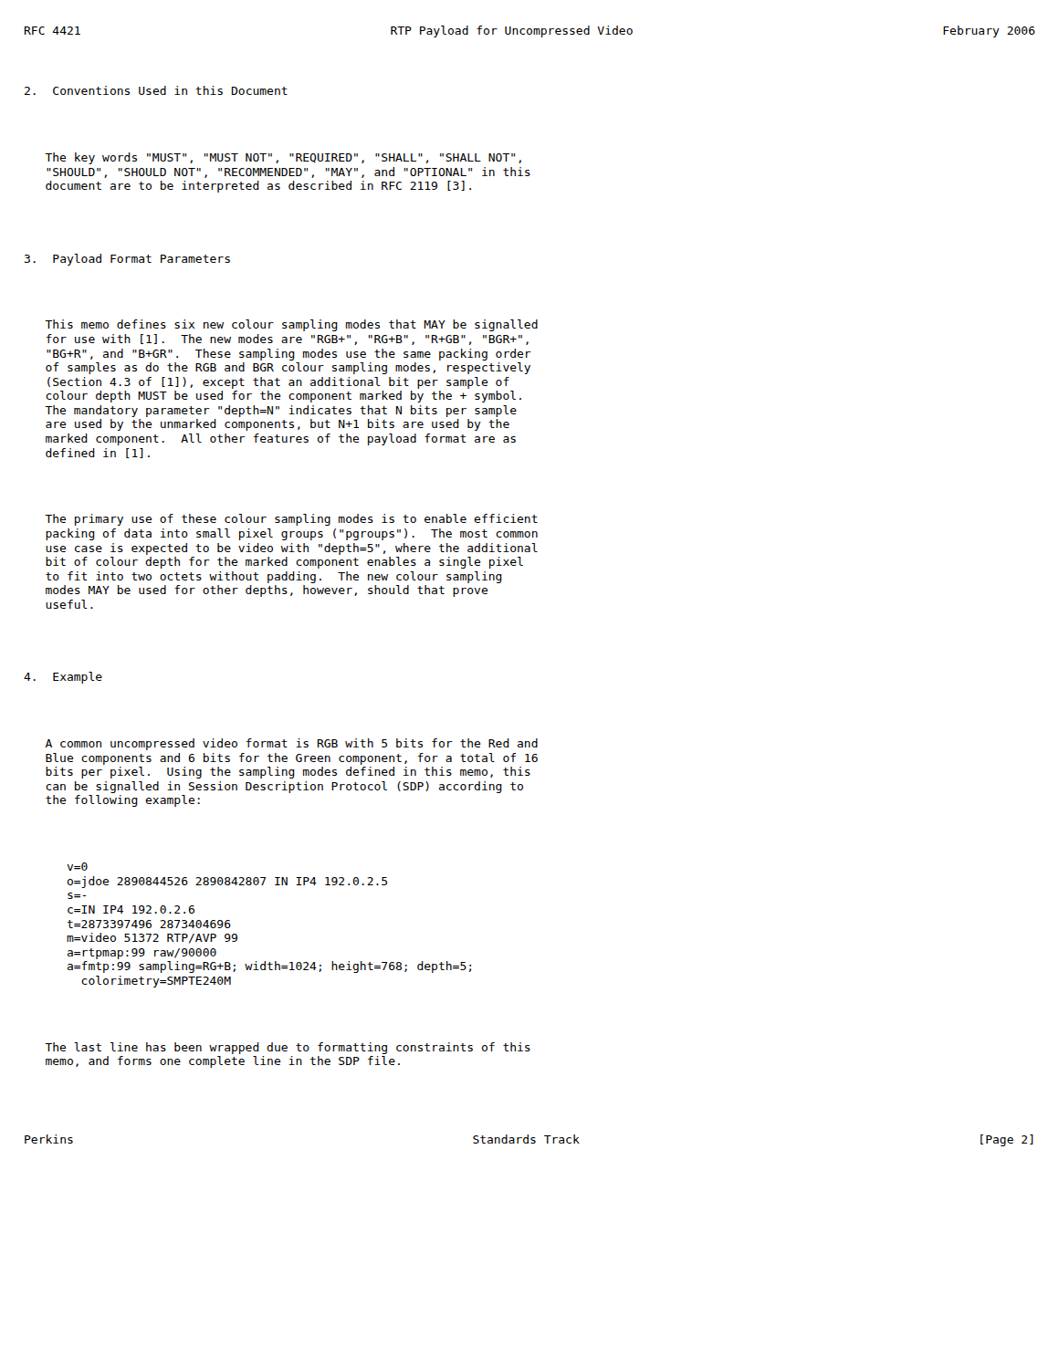RFC 4421 RTP Payload for Uncompressed Video February 2006
2. Conventions Used in this Document
The key words "MUST", "MUST NOT", "REQUIRED", "SHALL", "SHALL NOT", "SHOULD", "SHOULD NOT", "RECOMMENDED", "MAY", and "OPTIONAL" in this document are to be interpreted as described in RFC 2119 [3].
3. Payload Format Parameters
This memo defines six new colour sampling modes that MAY be signalled for use with [1]. The new modes are "RGB+", "RG+B", "R+GB", "BGR+", "BG+R", and "B+GR". These sampling modes use the same packing order of samples as do the RGB and BGR colour sampling modes, respectively (Section 4.3 of [1]), except that an additional bit per sample of colour depth MUST be used for the component marked by the + symbol. The mandatory parameter "depth=N" indicates that N bits per sample are used by the unmarked components, but N+1 bits are used by the marked component. All other features of the payload format are as defined in [1].
The primary use of these colour sampling modes is to enable efficient packing of data into small pixel groups ("pgroups"). The most common use case is expected to be video with "depth=5", where the additional bit of colour depth for the marked component enables a single pixel to fit into two octets without padding. The new colour sampling modes MAY be used for other depths, however, should that prove useful.
4. Example
A common uncompressed video format is RGB with 5 bits for the Red and Blue components and 6 bits for the Green component, for a total of 16 bits per pixel. Using the sampling modes defined in this memo, this can be signalled in Session Description Protocol (SDP) according to the following example:
v=0 o=jdoe 2890844526 2890842807 IN IP4 192.0.2.5 s=- c=IN IP4 192.0.2.6 t=2873397496 2873404696 m=video 51372 RTP/AVP 99 a=rtpmap:99 raw/90000 a=fmtp:99 sampling=RG+B; width=1024; height=768; depth=5; colorimetry=SMPTE240M
The last line has been wrapped due to formatting constraints of this memo, and forms one complete line in the SDP file.
Perkins Standards Track[Page 2]